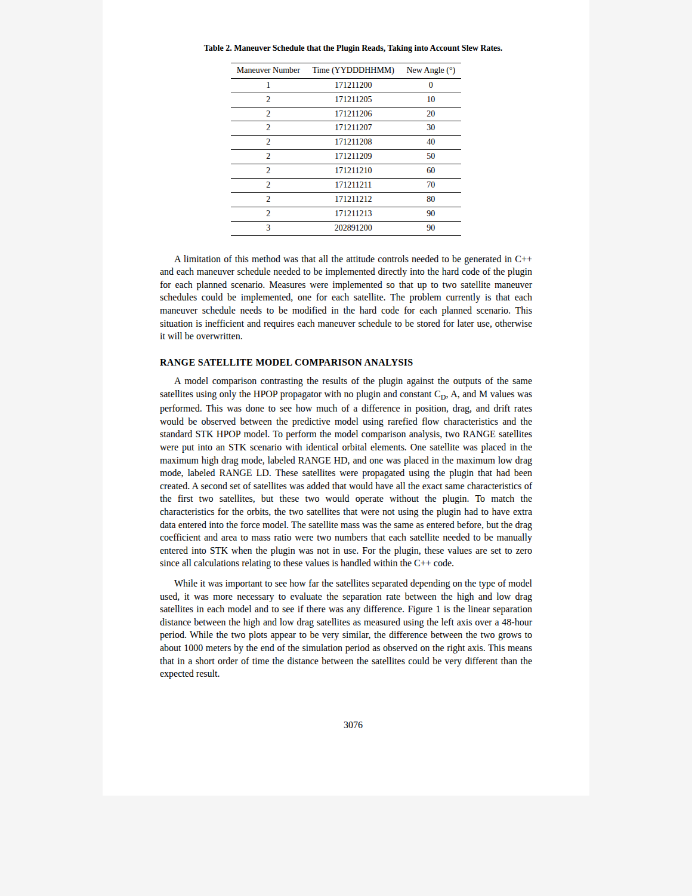Table 2. Maneuver Schedule that the Plugin Reads, Taking into Account Slew Rates.
| Maneuver Number | Time (YYDDDHHMM) | New Angle (°) |
| --- | --- | --- |
| 1 | 171211200 | 0 |
| 2 | 171211205 | 10 |
| 2 | 171211206 | 20 |
| 2 | 171211207 | 30 |
| 2 | 171211208 | 40 |
| 2 | 171211209 | 50 |
| 2 | 171211210 | 60 |
| 2 | 171211211 | 70 |
| 2 | 171211212 | 80 |
| 2 | 171211213 | 90 |
| 3 | 202891200 | 90 |
A limitation of this method was that all the attitude controls needed to be generated in C++ and each maneuver schedule needed to be implemented directly into the hard code of the plugin for each planned scenario. Measures were implemented so that up to two satellite maneuver schedules could be implemented, one for each satellite. The problem currently is that each maneuver schedule needs to be modified in the hard code for each planned scenario. This situation is inefficient and requires each maneuver schedule to be stored for later use, otherwise it will be overwritten.
RANGE SATELLITE MODEL COMPARISON ANALYSIS
A model comparison contrasting the results of the plugin against the outputs of the same satellites using only the HPOP propagator with no plugin and constant CD, A, and M values was performed. This was done to see how much of a difference in position, drag, and drift rates would be observed between the predictive model using rarefied flow characteristics and the standard STK HPOP model. To perform the model comparison analysis, two RANGE satellites were put into an STK scenario with identical orbital elements. One satellite was placed in the maximum high drag mode, labeled RANGE HD, and one was placed in the maximum low drag mode, labeled RANGE LD. These satellites were propagated using the plugin that had been created. A second set of satellites was added that would have all the exact same characteristics of the first two satellites, but these two would operate without the plugin. To match the characteristics for the orbits, the two satellites that were not using the plugin had to have extra data entered into the force model. The satellite mass was the same as entered before, but the drag coefficient and area to mass ratio were two numbers that each satellite needed to be manually entered into STK when the plugin was not in use. For the plugin, these values are set to zero since all calculations relating to these values is handled within the C++ code.
While it was important to see how far the satellites separated depending on the type of model used, it was more necessary to evaluate the separation rate between the high and low drag satellites in each model and to see if there was any difference. Figure 1 is the linear separation distance between the high and low drag satellites as measured using the left axis over a 48-hour period. While the two plots appear to be very similar, the difference between the two grows to about 1000 meters by the end of the simulation period as observed on the right axis. This means that in a short order of time the distance between the satellites could be very different than the expected result.
3076